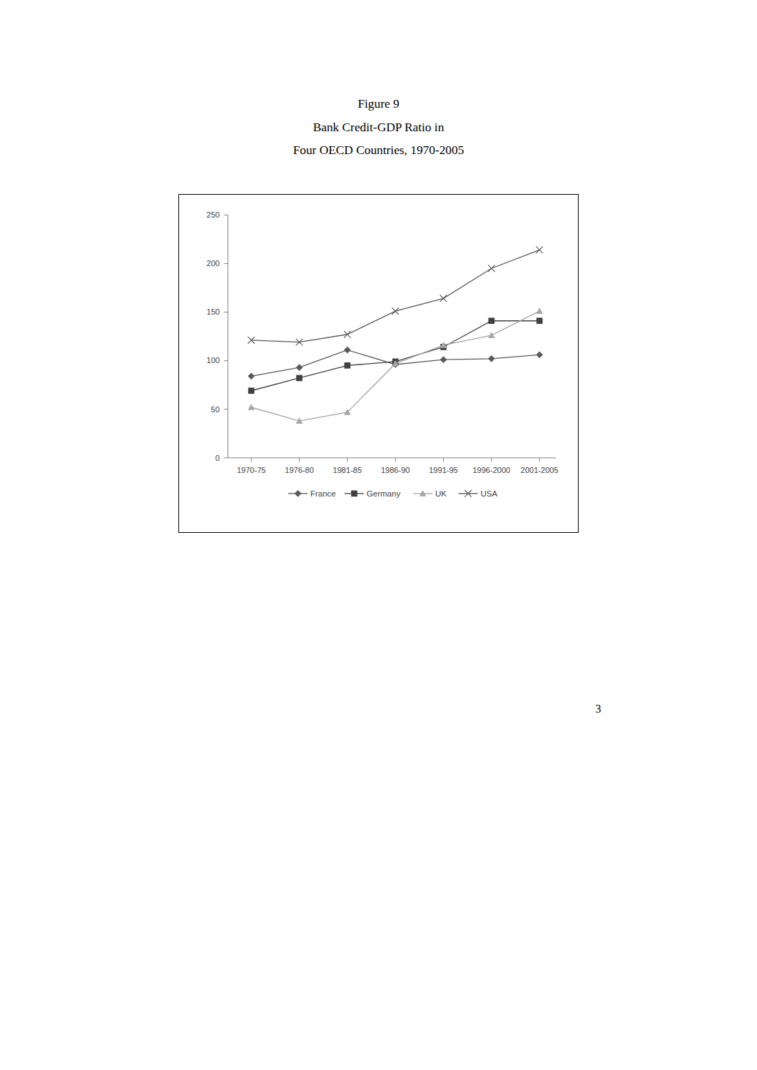Figure 9
Bank Credit-GDP Ratio in
Four OECD Countries, 1970-2005
250 200 150 100 50 0 1970-75 1976-80 1981-85 1986-90 1991-95 1996-2000 2001-2005 France Germany UK USA
3